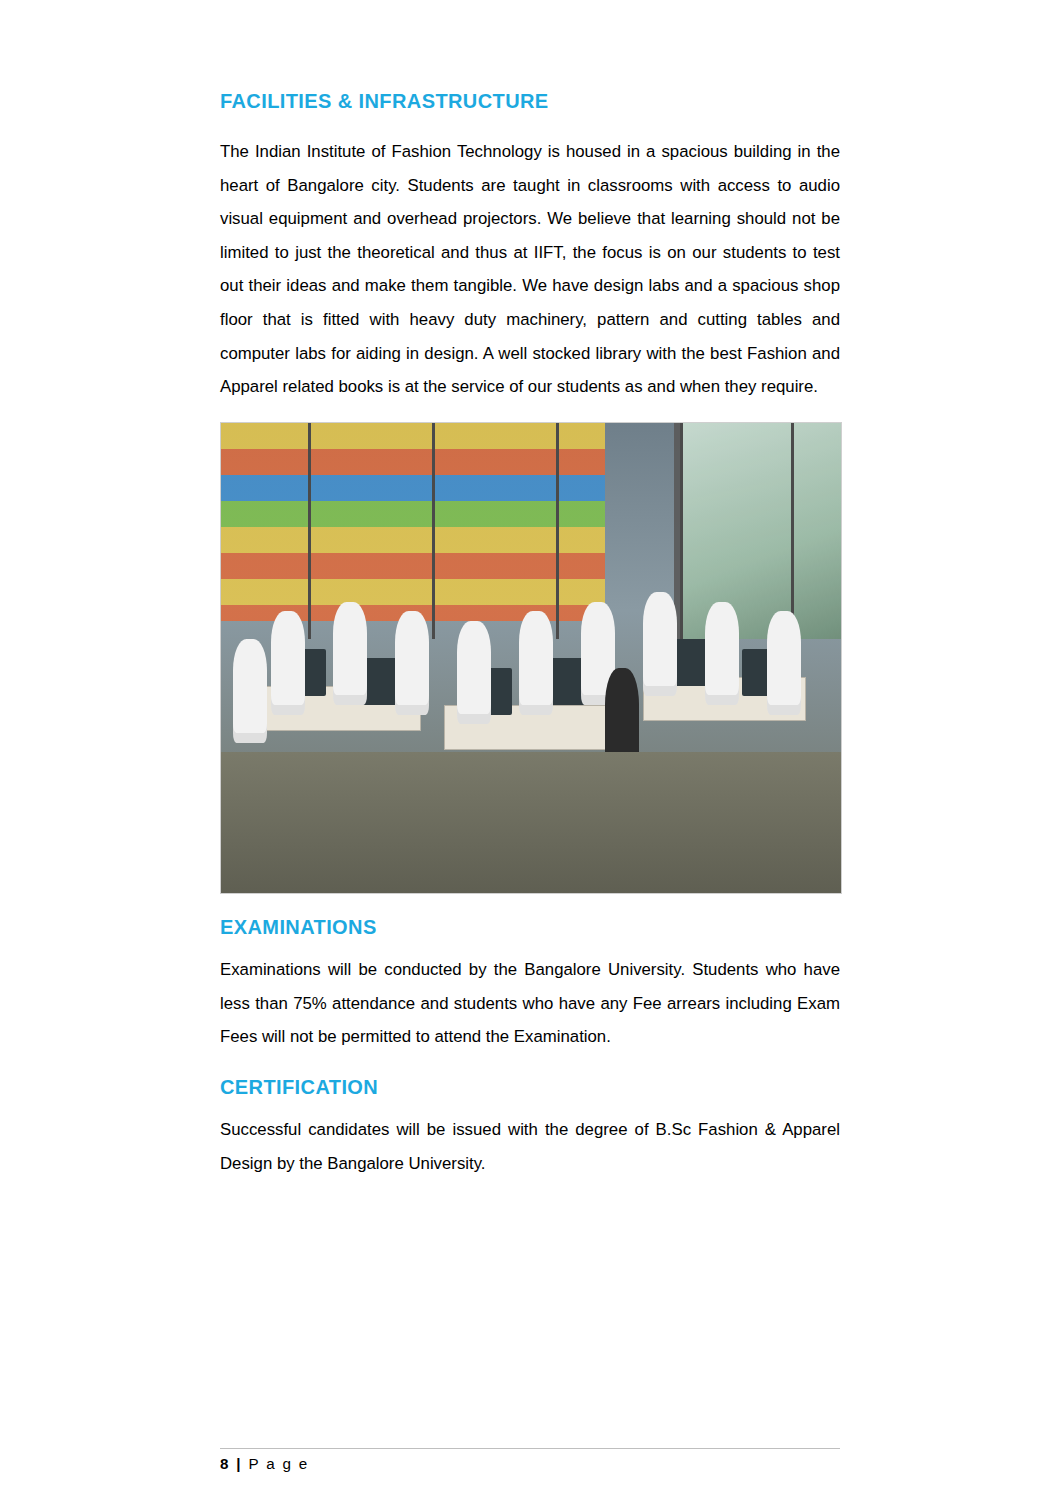FACILITIES & INFRASTRUCTURE
The Indian Institute of Fashion Technology is housed in a spacious building in the heart of Bangalore city. Students are taught in classrooms with access to audio visual equipment and overhead projectors. We believe that learning should not be limited to just the theoretical and thus at IIFT, the focus is on our students to test out their ideas and make them tangible. We have design labs and a spacious shop floor that is fitted with heavy duty machinery, pattern and cutting tables and computer labs for aiding in design. A well stocked library with the best Fashion and Apparel related books is at the service of our students as and when they require.
EXAMINATIONS
Examinations will be conducted by the Bangalore University. Students who have less than 75% attendance and students who have any Fee arrears including Exam Fees will not be permitted to attend the Examination.
CERTIFICATION
Successful candidates will be issued with the degree of B.Sc Fashion & Apparel Design by the Bangalore University.
8 | P a g e